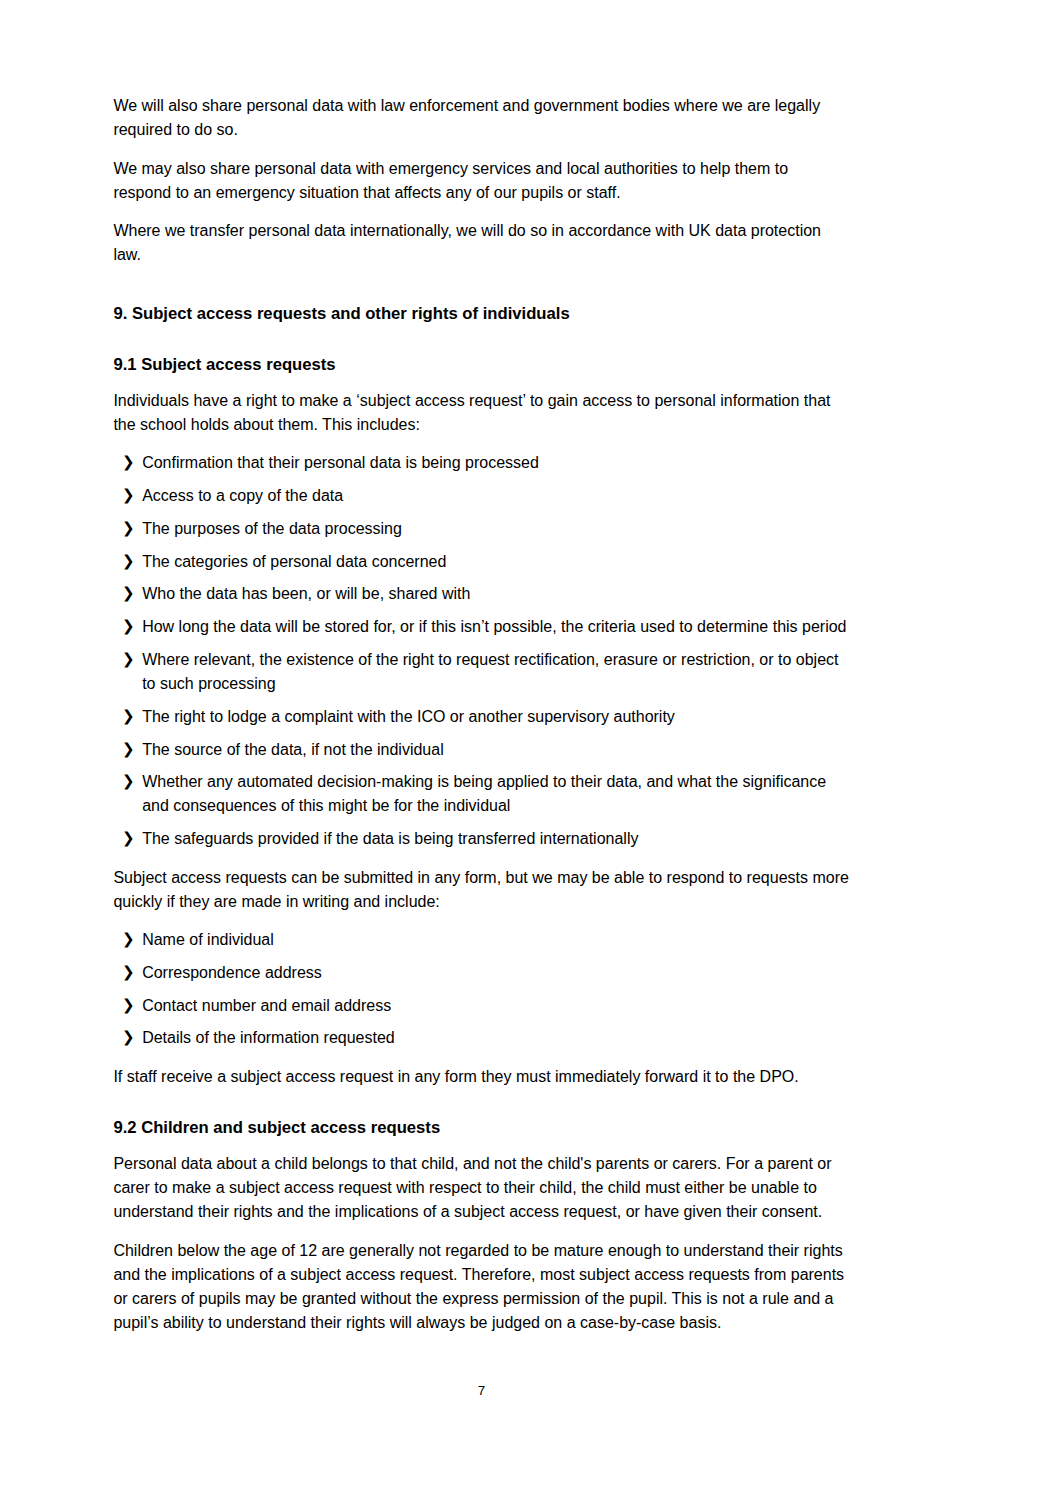We will also share personal data with law enforcement and government bodies where we are legally required to do so.
We may also share personal data with emergency services and local authorities to help them to respond to an emergency situation that affects any of our pupils or staff.
Where we transfer personal data internationally, we will do so in accordance with UK data protection law.
9. Subject access requests and other rights of individuals
9.1 Subject access requests
Individuals have a right to make a ‘subject access request’ to gain access to personal information that the school holds about them. This includes:
Confirmation that their personal data is being processed
Access to a copy of the data
The purposes of the data processing
The categories of personal data concerned
Who the data has been, or will be, shared with
How long the data will be stored for, or if this isn’t possible, the criteria used to determine this period
Where relevant, the existence of the right to request rectification, erasure or restriction, or to object to such processing
The right to lodge a complaint with the ICO or another supervisory authority
The source of the data, if not the individual
Whether any automated decision-making is being applied to their data, and what the significance and consequences of this might be for the individual
The safeguards provided if the data is being transferred internationally
Subject access requests can be submitted in any form, but we may be able to respond to requests more quickly if they are made in writing and include:
Name of individual
Correspondence address
Contact number and email address
Details of the information requested
If staff receive a subject access request in any form they must immediately forward it to the DPO.
9.2 Children and subject access requests
Personal data about a child belongs to that child, and not the child's parents or carers. For a parent or carer to make a subject access request with respect to their child, the child must either be unable to understand their rights and the implications of a subject access request, or have given their consent.
Children below the age of 12 are generally not regarded to be mature enough to understand their rights and the implications of a subject access request. Therefore, most subject access requests from parents or carers of pupils may be granted without the express permission of the pupil. This is not a rule and a pupil’s ability to understand their rights will always be judged on a case-by-case basis.
7